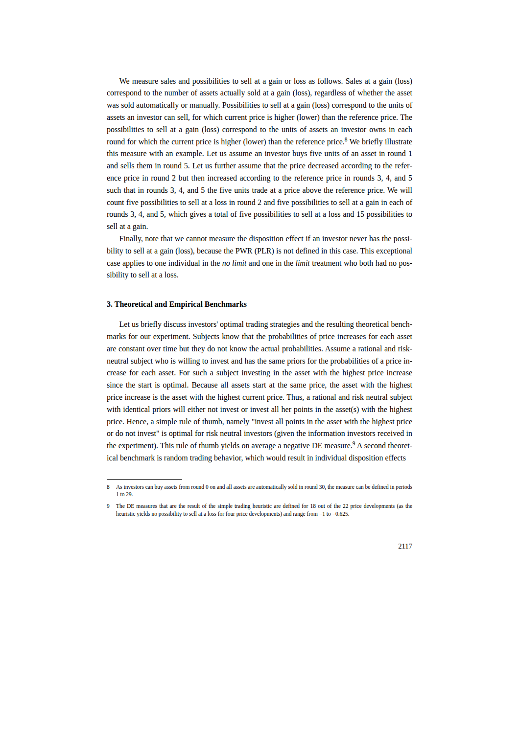We measure sales and possibilities to sell at a gain or loss as follows. Sales at a gain (loss) correspond to the number of assets actually sold at a gain (loss), regardless of whether the asset was sold automatically or manually. Possibilities to sell at a gain (loss) correspond to the units of assets an investor can sell, for which current price is higher (lower) than the reference price. The possibilities to sell at a gain (loss) correspond to the units of assets an investor owns in each round for which the current price is higher (lower) than the reference price.8 We briefly illustrate this measure with an example. Let us assume an investor buys five units of an asset in round 1 and sells them in round 5. Let us further assume that the price decreased according to the reference price in round 2 but then increased according to the reference price in rounds 3, 4, and 5 such that in rounds 3, 4, and 5 the five units trade at a price above the reference price. We will count five possibilities to sell at a loss in round 2 and five possibilities to sell at a gain in each of rounds 3, 4, and 5, which gives a total of five possibilities to sell at a loss and 15 possibilities to sell at a gain.
Finally, note that we cannot measure the disposition effect if an investor never has the possibility to sell at a gain (loss), because the PWR (PLR) is not defined in this case. This exceptional case applies to one individual in the no limit and one in the limit treatment who both had no possibility to sell at a loss.
3. Theoretical and Empirical Benchmarks
Let us briefly discuss investors' optimal trading strategies and the resulting theoretical benchmarks for our experiment. Subjects know that the probabilities of price increases for each asset are constant over time but they do not know the actual probabilities. Assume a rational and risk-neutral subject who is willing to invest and has the same priors for the probabilities of a price increase for each asset. For such a subject investing in the asset with the highest price increase since the start is optimal. Because all assets start at the same price, the asset with the highest price increase is the asset with the highest current price. Thus, a rational and risk neutral subject with identical priors will either not invest or invest all her points in the asset(s) with the highest price. Hence, a simple rule of thumb, namely "invest all points in the asset with the highest price or do not invest" is optimal for risk neutral investors (given the information investors received in the experiment). This rule of thumb yields on average a negative DE measure.9 A second theoretical benchmark is random trading behavior, which would result in individual disposition effects
8
As investors can buy assets from round 0 on and all assets are automatically sold in round 30, the measure can be defined in periods 1 to 29.
9
The DE measures that are the result of the simple trading heuristic are defined for 18 out of the 22 price developments (as the heuristic yields no possibility to sell at a loss for four price developments) and range from −1 to −0.625.
2117